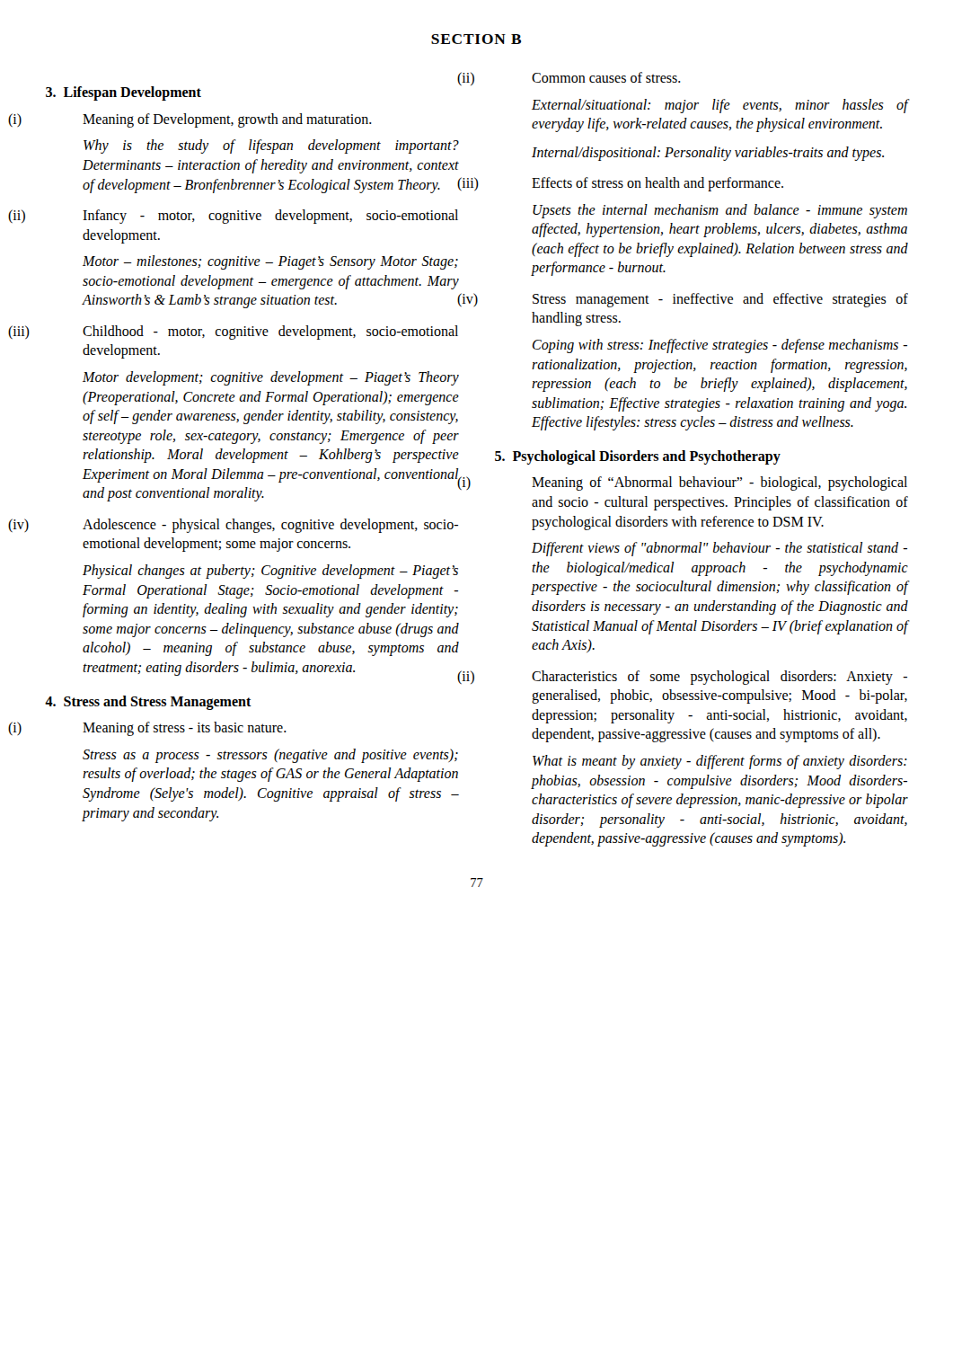SECTION B
3. Lifespan Development
(i) Meaning of Development, growth and maturation.
Why is the study of lifespan development important? Determinants – interaction of heredity and environment, context of development – Bronfenbrenner’s Ecological System Theory.
(ii) Infancy - motor, cognitive development, socio-emotional development.
Motor – milestones; cognitive – Piaget’s Sensory Motor Stage; socio-emotional development – emergence of attachment. Mary Ainsworth’s & Lamb’s strange situation test.
(iii) Childhood - motor, cognitive development, socio-emotional development.
Motor development; cognitive development – Piaget’s Theory (Preoperational, Concrete and Formal Operational); emergence of self – gender awareness, gender identity, stability, consistency, stereotype role, sex-category, constancy; Emergence of peer relationship. Moral development – Kohlberg’s perspective Experiment on Moral Dilemma – pre-conventional, conventional and post conventional morality.
(iv) Adolescence - physical changes, cognitive development, socio-emotional development; some major concerns.
Physical changes at puberty; Cognitive development – Piaget’s Formal Operational Stage; Socio-emotional development - forming an identity, dealing with sexuality and gender identity; some major concerns – delinquency, substance abuse (drugs and alcohol) – meaning of substance abuse, symptoms and treatment; eating disorders - bulimia, anorexia.
4. Stress and Stress Management
(i) Meaning of stress - its basic nature.
Stress as a process - stressors (negative and positive events); results of overload; the stages of GAS or the General Adaptation Syndrome (Selye's model). Cognitive appraisal of stress – primary and secondary.
(ii) Common causes of stress.
External/situational: major life events, minor hassles of everyday life, work-related causes, the physical environment.
Internal/dispositional: Personality variables-traits and types.
(iii) Effects of stress on health and performance.
Upsets the internal mechanism and balance - immune system affected, hypertension, heart problems, ulcers, diabetes, asthma (each effect to be briefly explained). Relation between stress and performance - burnout.
(iv) Stress management - ineffective and effective strategies of handling stress.
Coping with stress: Ineffective strategies - defense mechanisms - rationalization, projection, reaction formation, regression, repression (each to be briefly explained), displacement, sublimation; Effective strategies - relaxation training and yoga. Effective lifestyles: stress cycles – distress and wellness.
5. Psychological Disorders and Psychotherapy
(i) Meaning of “Abnormal behaviour” - biological, psychological and socio - cultural perspectives. Principles of classification of psychological disorders with reference to DSM IV.
Different views of "abnormal" behaviour - the statistical stand - the biological/medical approach - the psychodynamic perspective - the sociocultural dimension; why classification of disorders is necessary - an understanding of the Diagnostic and Statistical Manual of Mental Disorders – IV (brief explanation of each Axis).
(ii) Characteristics of some psychological disorders: Anxiety - generalised, phobic, obsessive-compulsive; Mood - bi-polar, depression; personality - anti-social, histrionic, avoidant, dependent, passive-aggressive (causes and symptoms of all).
What is meant by anxiety - different forms of anxiety disorders: phobias, obsession - compulsive disorders; Mood disorders-characteristics of severe depression, manic-depressive or bipolar disorder; personality - anti-social, histrionic, avoidant, dependent, passive-aggressive (causes and symptoms).
77